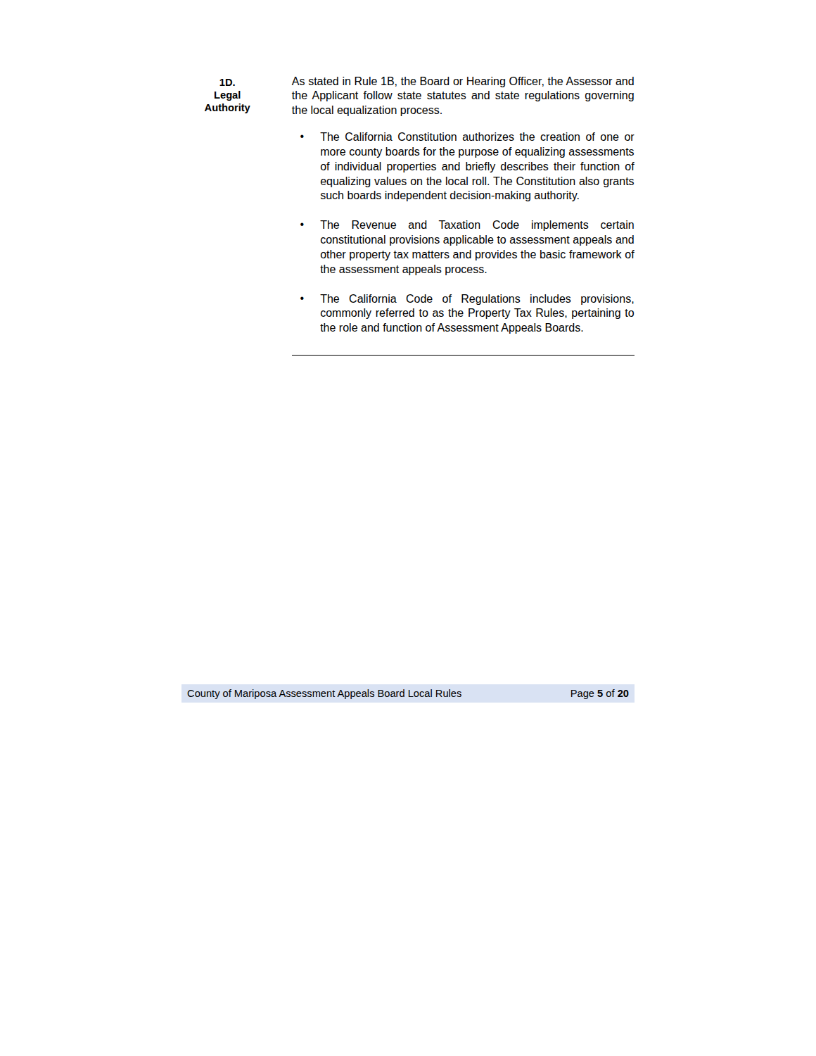1D.
Legal
Authority
As stated in Rule 1B, the Board or Hearing Officer, the Assessor and the Applicant follow state statutes and state regulations governing the local equalization process.
The California Constitution authorizes the creation of one or more county boards for the purpose of equalizing assessments of individual properties and briefly describes their function of equalizing values on the local roll. The Constitution also grants such boards independent decision-making authority.
The Revenue and Taxation Code implements certain constitutional provisions applicable to assessment appeals and other property tax matters and provides the basic framework of the assessment appeals process.
The California Code of Regulations includes provisions, commonly referred to as the Property Tax Rules, pertaining to the role and function of Assessment Appeals Boards.
County of Mariposa Assessment Appeals Board Local Rules Page 5 of 20